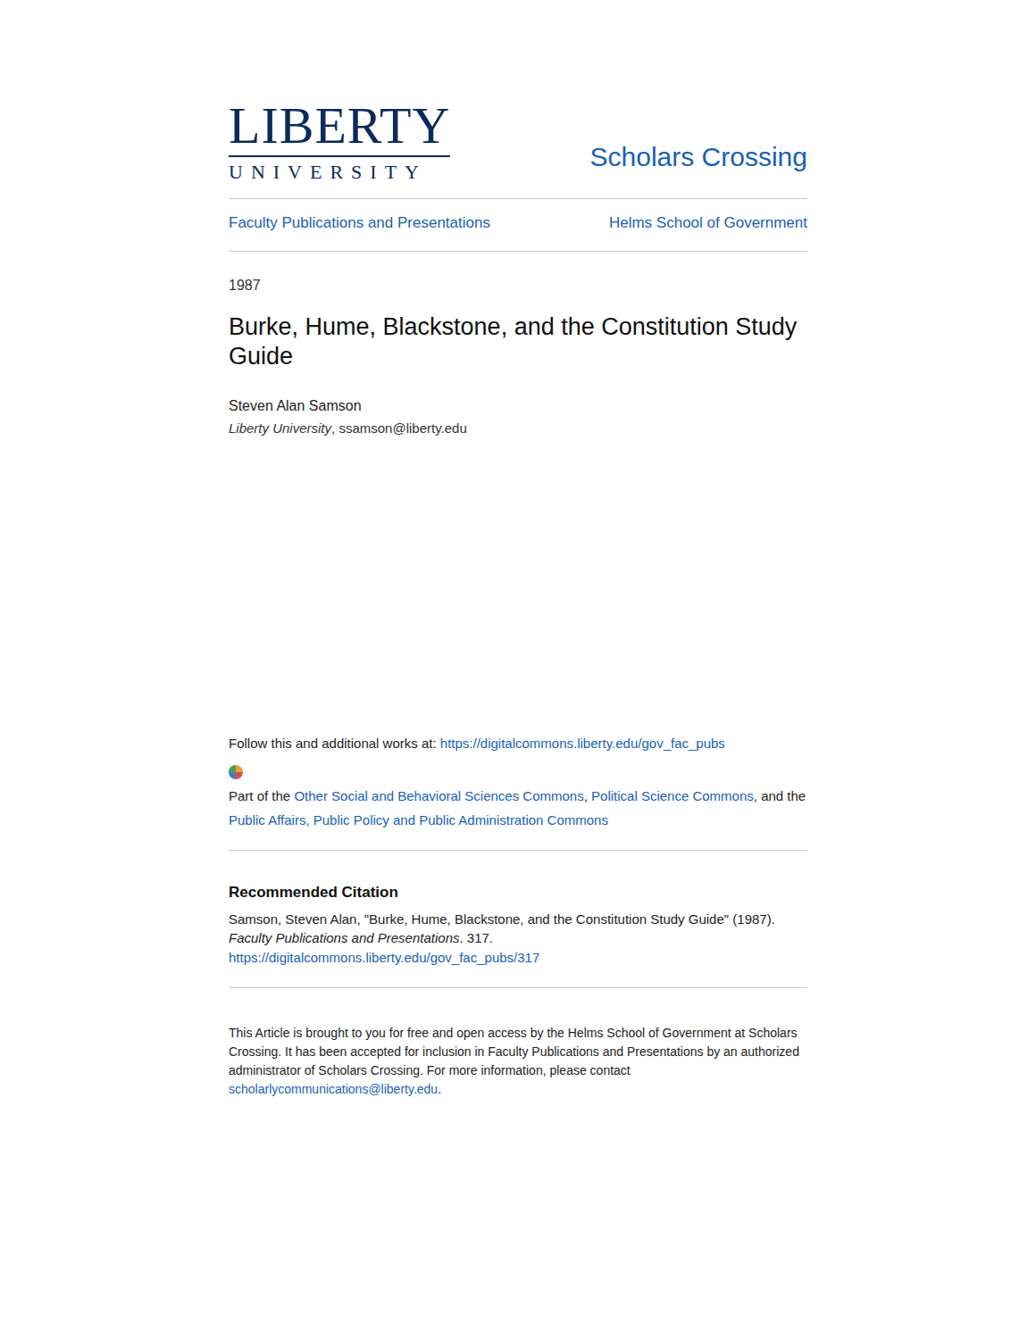LIBERTY UNIVERSITY
Scholars Crossing
Faculty Publications and Presentations
Helms School of Government
1987
Burke, Hume, Blackstone, and the Constitution Study Guide
Steven Alan Samson
Liberty University, ssamson@liberty.edu
Follow this and additional works at: https://digitalcommons.liberty.edu/gov_fac_pubs
Part of the Other Social and Behavioral Sciences Commons, Political Science Commons, and the
Public Affairs, Public Policy and Public Administration Commons
Recommended Citation
Samson, Steven Alan, "Burke, Hume, Blackstone, and the Constitution Study Guide" (1987). Faculty Publications and Presentations. 317.
https://digitalcommons.liberty.edu/gov_fac_pubs/317
This Article is brought to you for free and open access by the Helms School of Government at Scholars Crossing. It has been accepted for inclusion in Faculty Publications and Presentations by an authorized administrator of Scholars Crossing. For more information, please contact scholarlycommunications@liberty.edu.